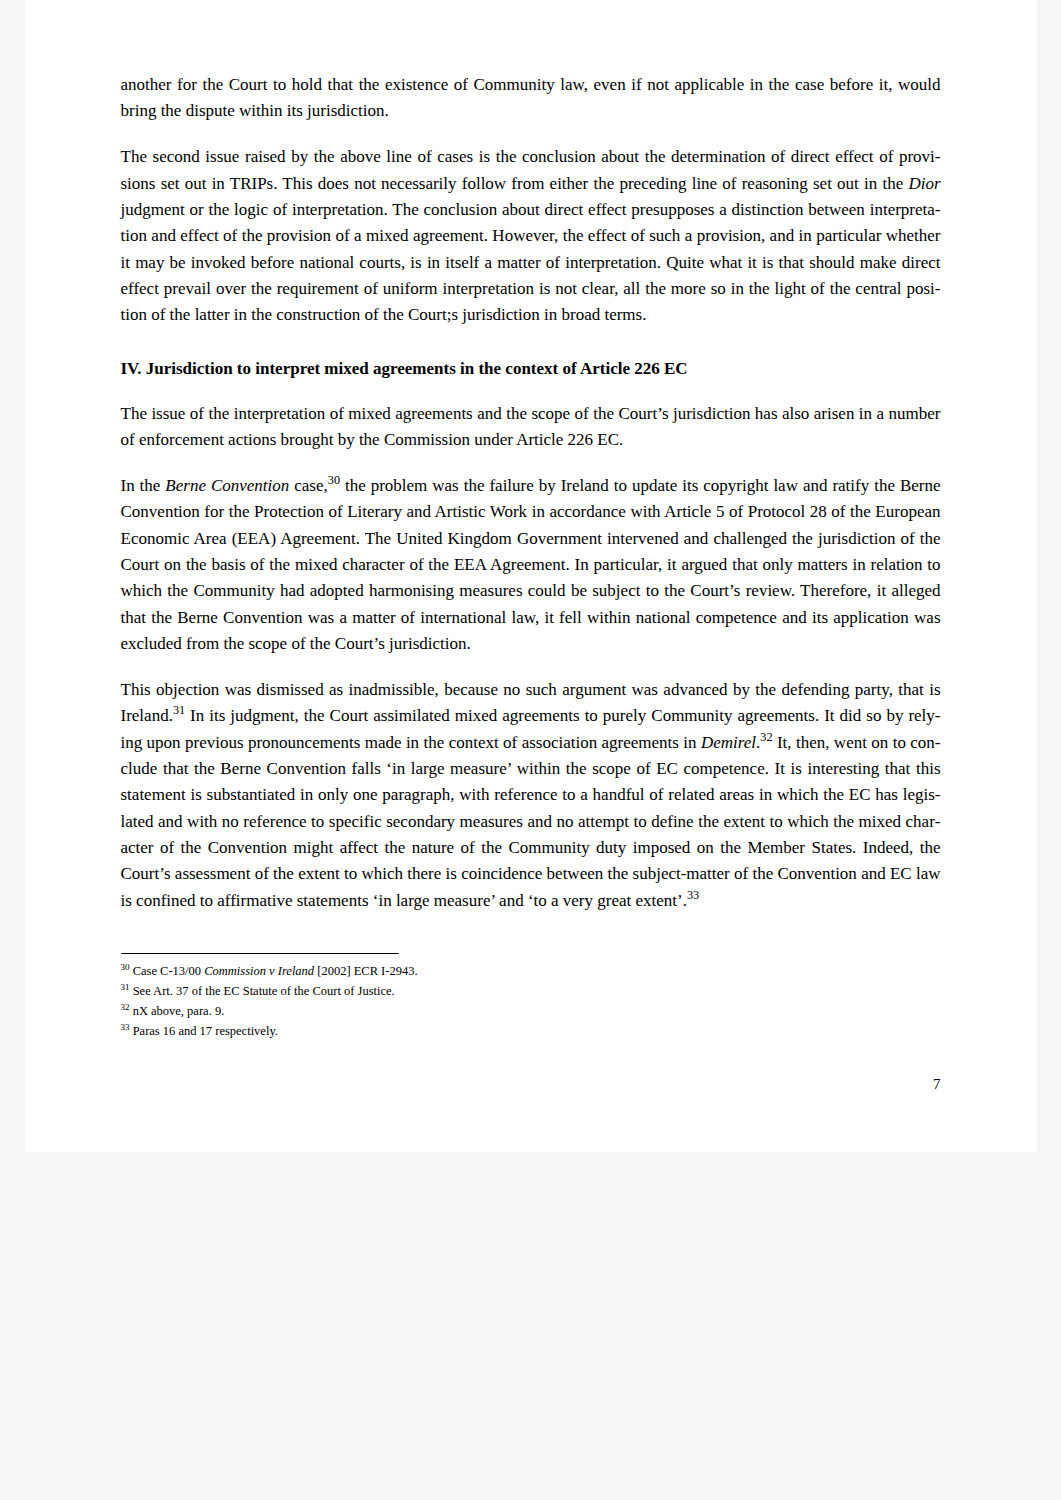another for the Court to hold that the existence of Community law, even if not applicable in the case before it, would bring the dispute within its jurisdiction.
The second issue raised by the above line of cases is the conclusion about the determination of direct effect of provisions set out in TRIPs. This does not necessarily follow from either the preceding line of reasoning set out in the Dior judgment or the logic of interpretation. The conclusion about direct effect presupposes a distinction between interpretation and effect of the provision of a mixed agreement. However, the effect of such a provision, and in particular whether it may be invoked before national courts, is in itself a matter of interpretation. Quite what it is that should make direct effect prevail over the requirement of uniform interpretation is not clear, all the more so in the light of the central position of the latter in the construction of the Court;s jurisdiction in broad terms.
IV. Jurisdiction to interpret mixed agreements in the context of Article 226 EC
The issue of the interpretation of mixed agreements and the scope of the Court’s jurisdiction has also arisen in a number of enforcement actions brought by the Commission under Article 226 EC.
In the Berne Convention case,30 the problem was the failure by Ireland to update its copyright law and ratify the Berne Convention for the Protection of Literary and Artistic Work in accordance with Article 5 of Protocol 28 of the European Economic Area (EEA) Agreement. The United Kingdom Government intervened and challenged the jurisdiction of the Court on the basis of the mixed character of the EEA Agreement. In particular, it argued that only matters in relation to which the Community had adopted harmonising measures could be subject to the Court’s review. Therefore, it alleged that the Berne Convention was a matter of international law, it fell within national competence and its application was excluded from the scope of the Court’s jurisdiction.
This objection was dismissed as inadmissible, because no such argument was advanced by the defending party, that is Ireland.31 In its judgment, the Court assimilated mixed agreements to purely Community agreements. It did so by relying upon previous pronouncements made in the context of association agreements in Demirel.32 It, then, went on to conclude that the Berne Convention falls ‘in large measure’ within the scope of EC competence. It is interesting that this statement is substantiated in only one paragraph, with reference to a handful of related areas in which the EC has legislated and with no reference to specific secondary measures and no attempt to define the extent to which the mixed character of the Convention might affect the nature of the Community duty imposed on the Member States. Indeed, the Court’s assessment of the extent to which there is coincidence between the subject-matter of the Convention and EC law is confined to affirmative statements ‘in large measure’ and ‘to a very great extent’.33
30 Case C-13/00 Commission v Ireland [2002] ECR I-2943.
31 See Art. 37 of the EC Statute of the Court of Justice.
32 nX above, para. 9.
33 Paras 16 and 17 respectively.
7